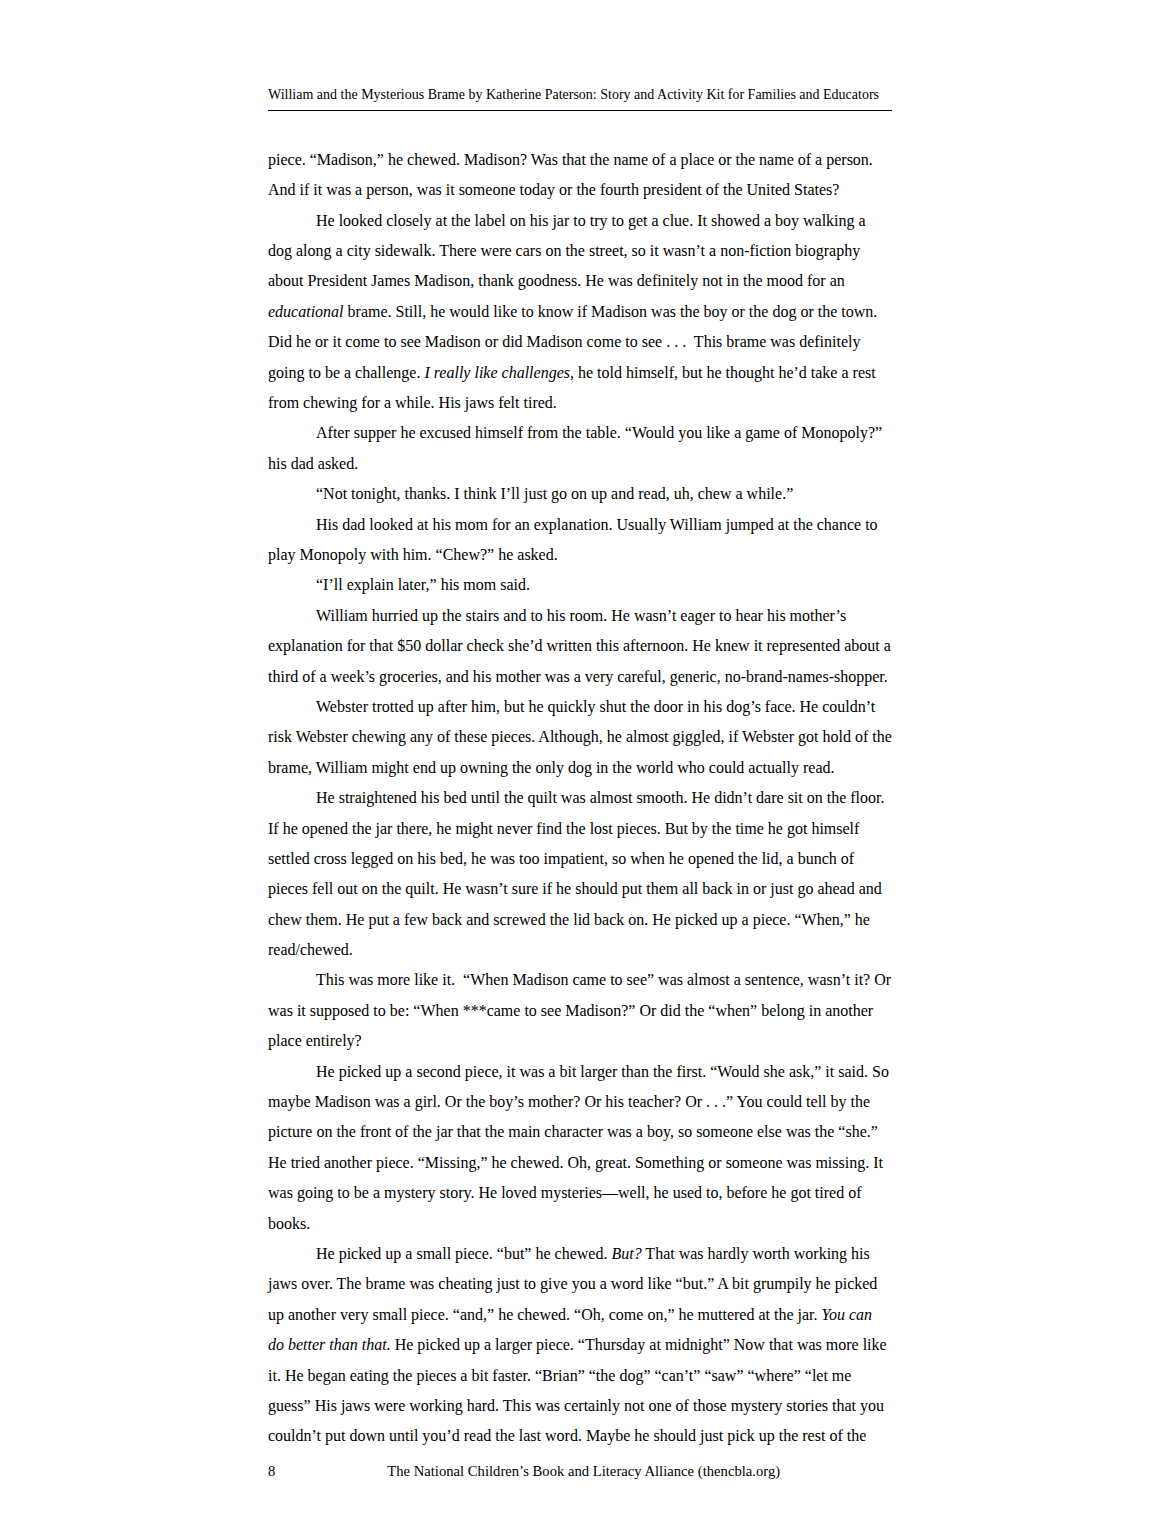William and the Mysterious Brame by Katherine Paterson: Story and Activity Kit for Families and Educators
piece. “Madison,” he chewed. Madison? Was that the name of a place or the name of a person. And if it was a person, was it someone today or the fourth president of the United States?
He looked closely at the label on his jar to try to get a clue. It showed a boy walking a dog along a city sidewalk. There were cars on the street, so it wasn’t a non-fiction biography about President James Madison, thank goodness. He was definitely not in the mood for an educational brame. Still, he would like to know if Madison was the boy or the dog or the town. Did he or it come to see Madison or did Madison come to see . . . This brame was definitely going to be a challenge. I really like challenges, he told himself, but he thought he’d take a rest from chewing for a while. His jaws felt tired.
After supper he excused himself from the table. “Would you like a game of Monopoly?” his dad asked.
“Not tonight, thanks. I think I’ll just go on up and read, uh, chew a while.”
His dad looked at his mom for an explanation. Usually William jumped at the chance to play Monopoly with him. “Chew?” he asked.
“I’ll explain later,” his mom said.
William hurried up the stairs and to his room. He wasn’t eager to hear his mother’s explanation for that $50 dollar check she’d written this afternoon. He knew it represented about a third of a week’s groceries, and his mother was a very careful, generic, no-brand-names-shopper.
Webster trotted up after him, but he quickly shut the door in his dog’s face. He couldn’t risk Webster chewing any of these pieces. Although, he almost giggled, if Webster got hold of the brame, William might end up owning the only dog in the world who could actually read.
He straightened his bed until the quilt was almost smooth. He didn’t dare sit on the floor. If he opened the jar there, he might never find the lost pieces. But by the time he got himself settled cross legged on his bed, he was too impatient, so when he opened the lid, a bunch of pieces fell out on the quilt. He wasn’t sure if he should put them all back in or just go ahead and chew them. He put a few back and screwed the lid back on. He picked up a piece. “When,” he read/chewed.
This was more like it. “When Madison came to see” was almost a sentence, wasn’t it? Or was it supposed to be: “When ***came to see Madison?” Or did the “when” belong in another place entirely?
He picked up a second piece, it was a bit larger than the first. “Would she ask,” it said. So maybe Madison was a girl. Or the boy’s mother? Or his teacher? Or . . .” You could tell by the picture on the front of the jar that the main character was a boy, so someone else was the “she.” He tried another piece. “Missing,” he chewed. Oh, great. Something or someone was missing. It was going to be a mystery story. He loved mysteries—well, he used to, before he got tired of books.
He picked up a small piece. “but” he chewed. But? That was hardly worth working his jaws over. The brame was cheating just to give you a word like “but.” A bit grumpily he picked up another very small piece. “and,” he chewed. “Oh, come on,” he muttered at the jar. You can do better than that. He picked up a larger piece. “Thursday at midnight” Now that was more like it. He began eating the pieces a bit faster. “Brian” “the dog” “can’t” “saw” “where” “let me guess” His jaws were working hard. This was certainly not one of those mystery stories that you couldn’t put down until you’d read the last word. Maybe he should just pick up the rest of the
8
The National Children’s Book and Literacy Alliance (thencbla.org)